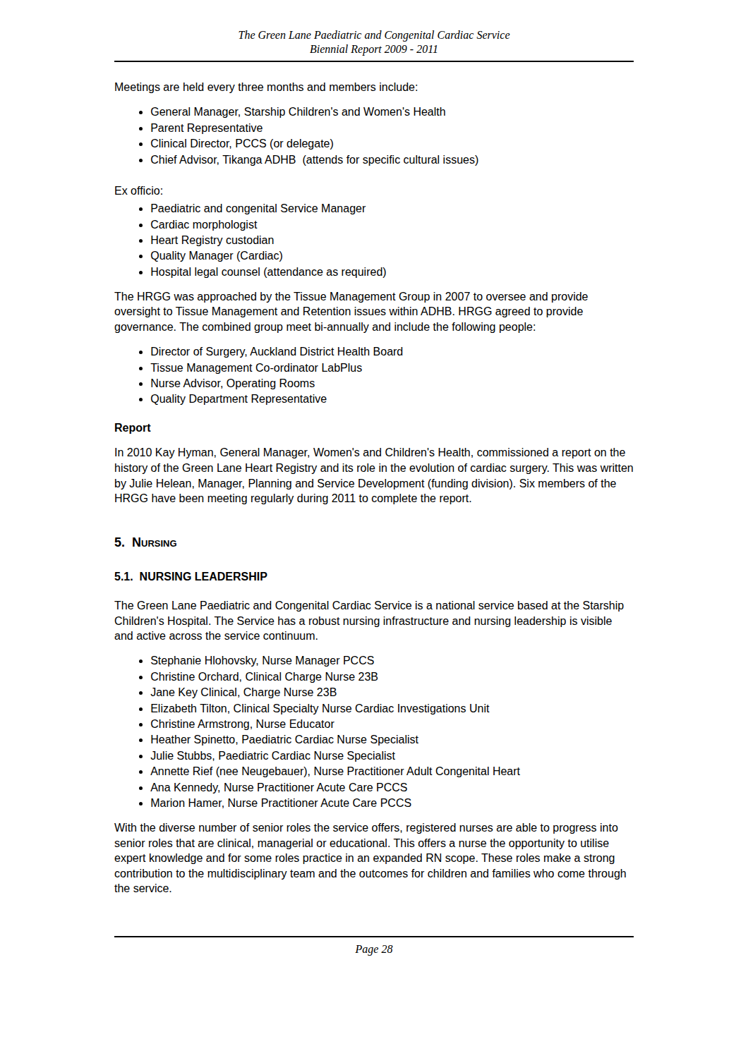The Green Lane Paediatric and Congenital Cardiac Service
Biennial Report 2009 - 2011
Meetings are held every three months and members include:
General Manager, Starship Children's and Women's Health
Parent Representative
Clinical Director, PCCS (or delegate)
Chief Advisor, Tikanga ADHB (attends for specific cultural issues)
Ex officio:
Paediatric and congenital Service Manager
Cardiac morphologist
Heart Registry custodian
Quality Manager (Cardiac)
Hospital legal counsel (attendance as required)
The HRGG was approached by the Tissue Management Group in 2007 to oversee and provide oversight to Tissue Management and Retention issues within ADHB. HRGG agreed to provide governance. The combined group meet bi-annually and include the following people:
Director of Surgery, Auckland District Health Board
Tissue Management Co-ordinator LabPlus
Nurse Advisor, Operating Rooms
Quality Department Representative
Report
In 2010 Kay Hyman, General Manager, Women's and Children's Health, commissioned a report on the history of the Green Lane Heart Registry and its role in the evolution of cardiac surgery. This was written by Julie Helean, Manager, Planning and Service Development (funding division). Six members of the HRGG have been meeting regularly during 2011 to complete the report.
5. Nursing
5.1. NURSING LEADERSHIP
The Green Lane Paediatric and Congenital Cardiac Service is a national service based at the Starship Children's Hospital. The Service has a robust nursing infrastructure and nursing leadership is visible and active across the service continuum.
Stephanie Hlohovsky, Nurse Manager PCCS
Christine Orchard, Clinical Charge Nurse 23B
Jane Key Clinical, Charge Nurse 23B
Elizabeth Tilton, Clinical Specialty Nurse Cardiac Investigations Unit
Christine Armstrong, Nurse Educator
Heather Spinetto, Paediatric Cardiac Nurse Specialist
Julie Stubbs, Paediatric Cardiac Nurse Specialist
Annette Rief (nee Neugebauer), Nurse Practitioner Adult Congenital Heart
Ana Kennedy, Nurse Practitioner Acute Care PCCS
Marion Hamer, Nurse Practitioner Acute Care PCCS
With the diverse number of senior roles the service offers, registered nurses are able to progress into senior roles that are clinical, managerial or educational. This offers a nurse the opportunity to utilise expert knowledge and for some roles practice in an expanded RN scope. These roles make a strong contribution to the multidisciplinary team and the outcomes for children and families who come through the service.
Page 28